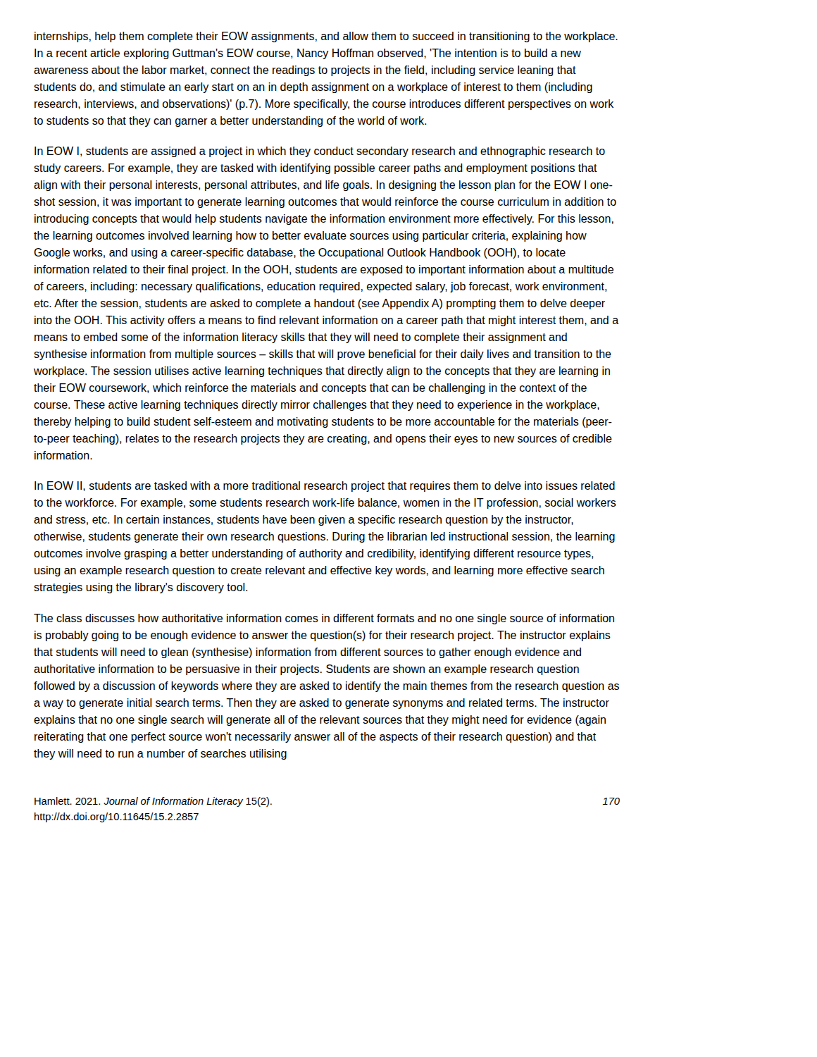internships, help them complete their EOW assignments, and allow them to succeed in transitioning to the workplace. In a recent article exploring Guttman's EOW course, Nancy Hoffman observed, 'The intention is to build a new awareness about the labor market, connect the readings to projects in the field, including service leaning that students do, and stimulate an early start on an in depth assignment on a workplace of interest to them (including research, interviews, and observations)' (p.7). More specifically, the course introduces different perspectives on work to students so that they can garner a better understanding of the world of work.
In EOW I, students are assigned a project in which they conduct secondary research and ethnographic research to study careers. For example, they are tasked with identifying possible career paths and employment positions that align with their personal interests, personal attributes, and life goals. In designing the lesson plan for the EOW I one-shot session, it was important to generate learning outcomes that would reinforce the course curriculum in addition to introducing concepts that would help students navigate the information environment more effectively. For this lesson, the learning outcomes involved learning how to better evaluate sources using particular criteria, explaining how Google works, and using a career-specific database, the Occupational Outlook Handbook (OOH), to locate information related to their final project. In the OOH, students are exposed to important information about a multitude of careers, including: necessary qualifications, education required, expected salary, job forecast, work environment, etc. After the session, students are asked to complete a handout (see Appendix A) prompting them to delve deeper into the OOH. This activity offers a means to find relevant information on a career path that might interest them, and a means to embed some of the information literacy skills that they will need to complete their assignment and synthesise information from multiple sources – skills that will prove beneficial for their daily lives and transition to the workplace. The session utilises active learning techniques that directly align to the concepts that they are learning in their EOW coursework, which reinforce the materials and concepts that can be challenging in the context of the course. These active learning techniques directly mirror challenges that they need to experience in the workplace, thereby helping to build student self-esteem and motivating students to be more accountable for the materials (peer-to-peer teaching), relates to the research projects they are creating, and opens their eyes to new sources of credible information.
In EOW II, students are tasked with a more traditional research project that requires them to delve into issues related to the workforce. For example, some students research work-life balance, women in the IT profession, social workers and stress, etc. In certain instances, students have been given a specific research question by the instructor, otherwise, students generate their own research questions. During the librarian led instructional session, the learning outcomes involve grasping a better understanding of authority and credibility, identifying different resource types, using an example research question to create relevant and effective key words, and learning more effective search strategies using the library's discovery tool.
The class discusses how authoritative information comes in different formats and no one single source of information is probably going to be enough evidence to answer the question(s) for their research project. The instructor explains that students will need to glean (synthesise) information from different sources to gather enough evidence and authoritative information to be persuasive in their projects. Students are shown an example research question followed by a discussion of keywords where they are asked to identify the main themes from the research question as a way to generate initial search terms. Then they are asked to generate synonyms and related terms. The instructor explains that no one single search will generate all of the relevant sources that they might need for evidence (again reiterating that one perfect source won't necessarily answer all of the aspects of their research question) and that they will need to run a number of searches utilising
Hamlett. 2021. Journal of Information Literacy 15(2). 170
http://dx.doi.org/10.11645/15.2.2857